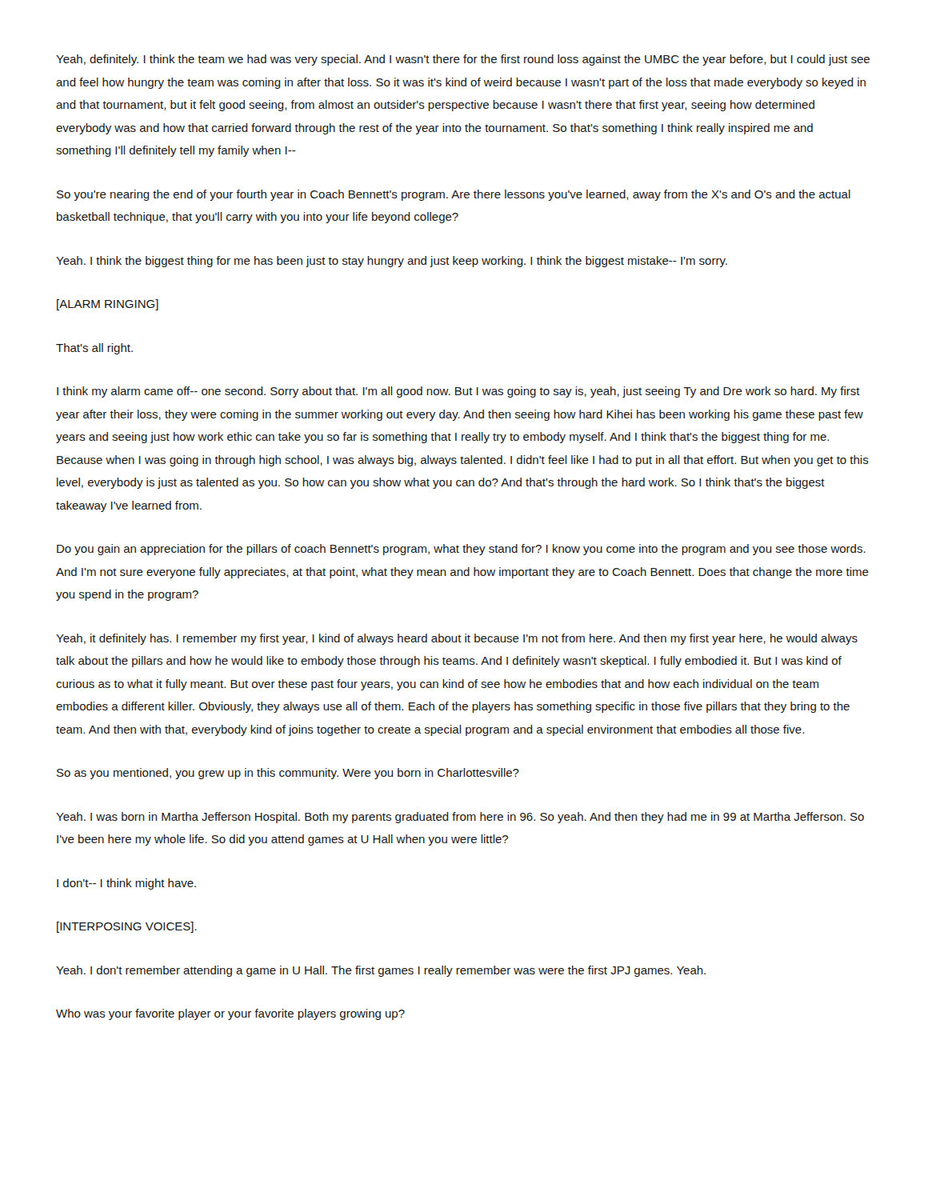Yeah, definitely. I think the team we had was very special. And I wasn't there for the first round loss against the UMBC the year before, but I could just see and feel how hungry the team was coming in after that loss. So it was it's kind of weird because I wasn't part of the loss that made everybody so keyed in and that tournament, but it felt good seeing, from almost an outsider's perspective because I wasn't there that first year, seeing how determined everybody was and how that carried forward through the rest of the year into the tournament. So that's something I think really inspired me and something I'll definitely tell my family when I--
So you're nearing the end of your fourth year in Coach Bennett's program. Are there lessons you've learned, away from the X's and O's and the actual basketball technique, that you'll carry with you into your life beyond college?
Yeah. I think the biggest thing for me has been just to stay hungry and just keep working. I think the biggest mistake-- I'm sorry.
[ALARM RINGING]
That's all right.
I think my alarm came off-- one second. Sorry about that. I'm all good now. But I was going to say is, yeah, just seeing Ty and Dre work so hard. My first year after their loss, they were coming in the summer working out every day. And then seeing how hard Kihei has been working his game these past few years and seeing just how work ethic can take you so far is something that I really try to embody myself. And I think that's the biggest thing for me. Because when I was going in through high school, I was always big, always talented. I didn't feel like I had to put in all that effort. But when you get to this level, everybody is just as talented as you. So how can you show what you can do? And that's through the hard work. So I think that's the biggest takeaway I've learned from.
Do you gain an appreciation for the pillars of coach Bennett's program, what they stand for? I know you come into the program and you see those words. And I'm not sure everyone fully appreciates, at that point, what they mean and how important they are to Coach Bennett. Does that change the more time you spend in the program?
Yeah, it definitely has. I remember my first year, I kind of always heard about it because I'm not from here. And then my first year here, he would always talk about the pillars and how he would like to embody those through his teams. And I definitely wasn't skeptical. I fully embodied it. But I was kind of curious as to what it fully meant. But over these past four years, you can kind of see how he embodies that and how each individual on the team embodies a different killer. Obviously, they always use all of them. Each of the players has something specific in those five pillars that they bring to the team. And then with that, everybody kind of joins together to create a special program and a special environment that embodies all those five.
So as you mentioned, you grew up in this community. Were you born in Charlottesville?
Yeah. I was born in Martha Jefferson Hospital. Both my parents graduated from here in 96. So yeah. And then they had me in 99 at Martha Jefferson. So I've been here my whole life. So did you attend games at U Hall when you were little?
I don't-- I think might have.
[INTERPOSING VOICES].
Yeah. I don't remember attending a game in U Hall. The first games I really remember was were the first JPJ games. Yeah.
Who was your favorite player or your favorite players growing up?